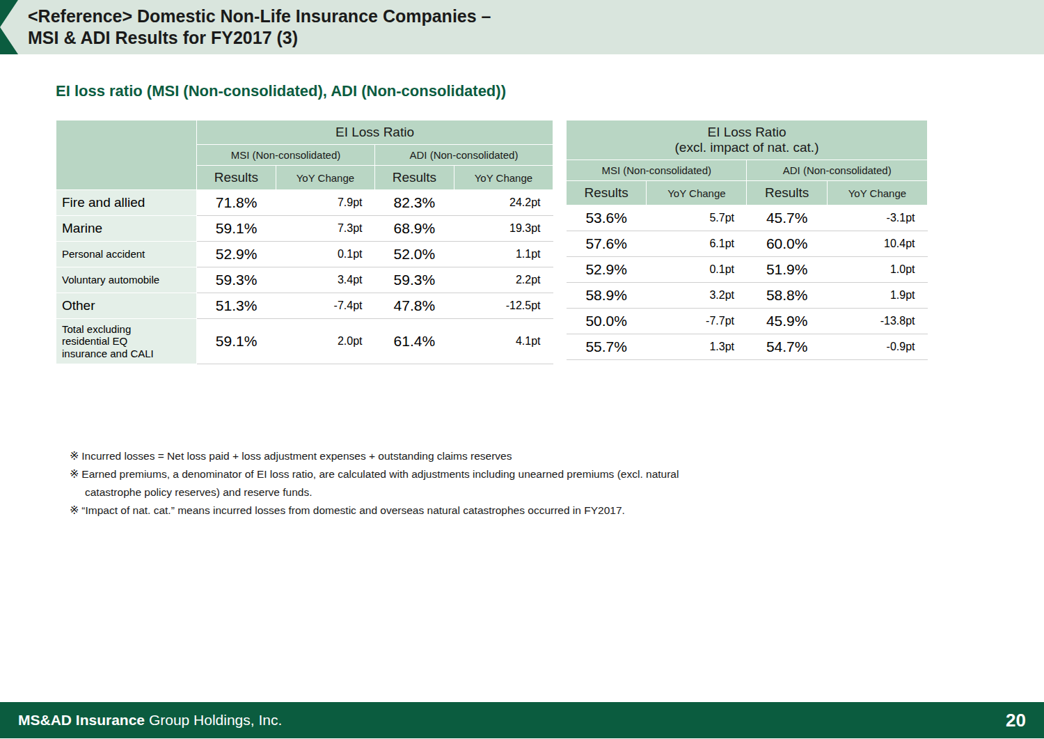<Reference> Domestic Non-Life Insurance Companies –
MSI & ADI Results for FY2017 (3)
EI loss ratio (MSI (Non-consolidated), ADI (Non-consolidated))
| | EI Loss Ratio |
| --- | --- |
| MSI (Non-consolidated) | ADI (Non-consolidated) |
| Results | YoY Change | Results | YoY Change |
| Fire and allied | 71.8% | 7.9pt | 82.3% | 24.2pt |
| Marine | 59.1% | 7.3pt | 68.9% | 19.3pt |
| Personal accident | 52.9% | 0.1pt | 52.0% | 1.1pt |
| Voluntary automobile | 59.3% | 3.4pt | 59.3% | 2.2pt |
| Other | 51.3% | -7.4pt | 47.8% | -12.5pt |
| Total excluding residential EQ insurance and CALI | 59.1% | 2.0pt | 61.4% | 4.1pt |
| EI Loss Ratio (excl. impact of nat. cat.) |
| --- |
| MSI (Non-consolidated) | ADI (Non-consolidated) |
| Results | YoY Change | Results | YoY Change |
| 53.6% | 5.7pt | 45.7% | -3.1pt |
| 57.6% | 6.1pt | 60.0% | 10.4pt |
| 52.9% | 0.1pt | 51.9% | 1.0pt |
| 58.9% | 3.2pt | 58.8% | 1.9pt |
| 50.0% | -7.7pt | 45.9% | -13.8pt |
| 55.7% | 1.3pt | 54.7% | -0.9pt |
※ Incurred losses = Net loss paid + loss adjustment expenses + outstanding claims reserves
※ Earned premiums, a denominator of EI loss ratio, are calculated with adjustments including unearned premiums (excl. natural
catastrophe policy reserves) and reserve funds.
※ “Impact of nat. cat.” means incurred losses from domestic and overseas natural catastrophes occurred in FY2017.
MS&AD Insurance Group Holdings, Inc.
20